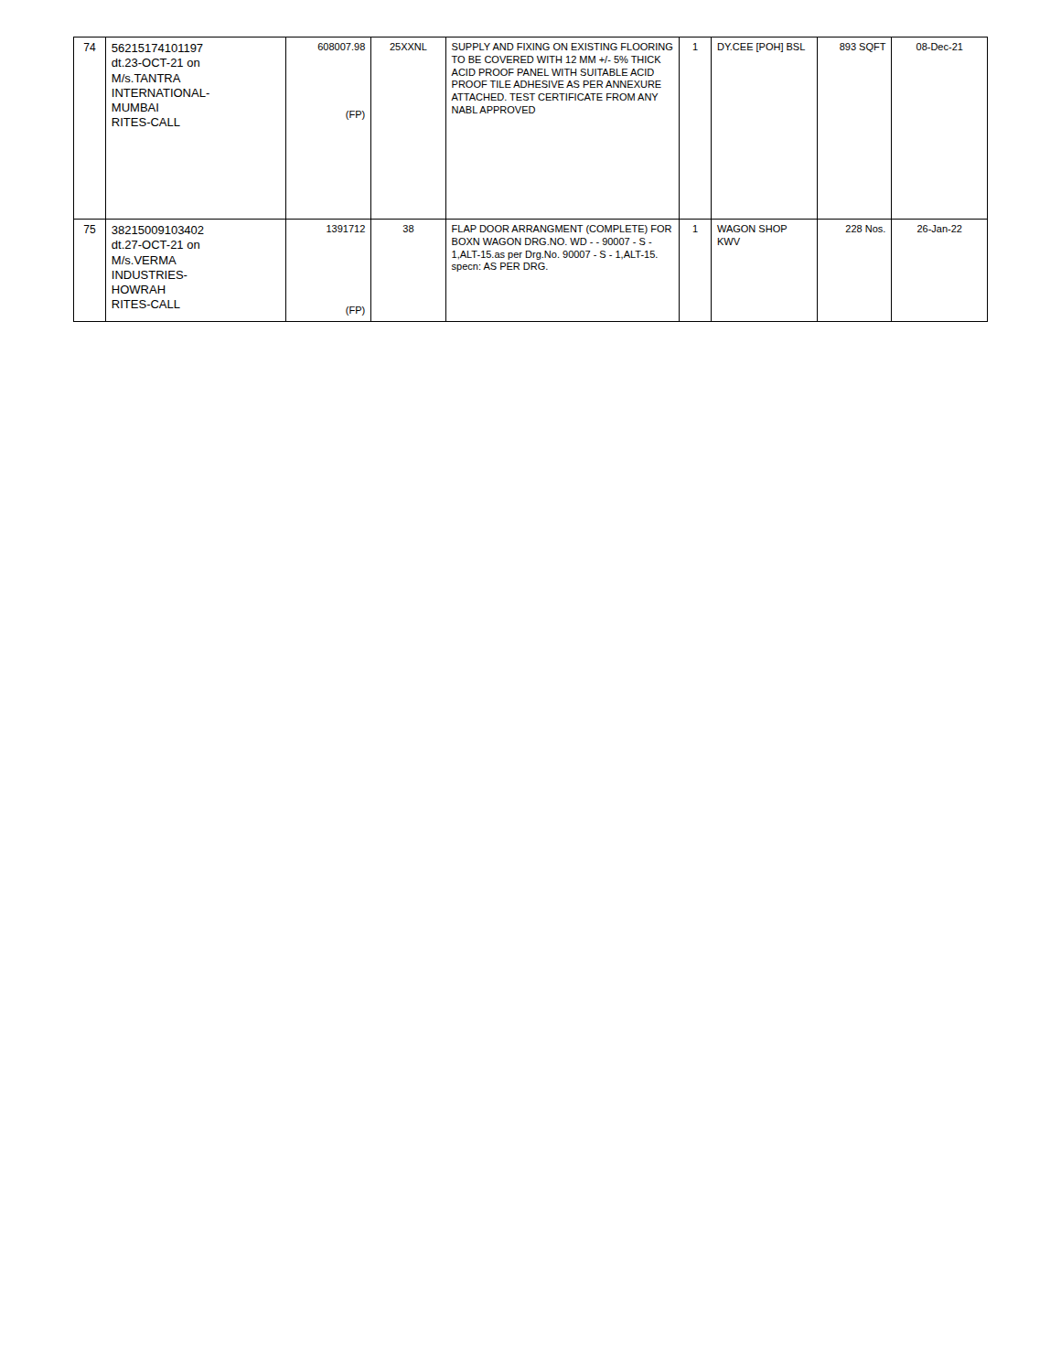| 74 | 56215174101197 dt.23-OCT-21 on M/s.TANTRA INTERNATIONAL- MUMBAI RITES-CALL | 608007.98 (FP) | 25XXNL | SUPPLY AND FIXING ON EXISTING FLOORING TO BE COVERED WITH 12 MM +/- 5% THICK ACID PROOF PANEL WITH SUITABLE ACID PROOF TILE ADHESIVE AS PER ANNEXURE ATTACHED. TEST CERTIFICATE FROM ANY NABL APPROVED | 1 | DY.CEE [POH] BSL | 893 SQFT | 08-Dec-21 |
| 75 | 38215009103402 dt.27-OCT-21 on M/s.VERMA INDUSTRIES- HOWRAH RITES-CALL | 1391712 (FP) | 38 | FLAP DOOR ARRANGMENT (COMPLETE) FOR BOXN WAGON DRG.NO. WD - - 90007 - S - 1,ALT-15.as per Drg.No. 90007 - S - 1,ALT-15. specn: AS PER DRG. | 1 | WAGON SHOP KWV | 228 Nos. | 26-Jan-22 |